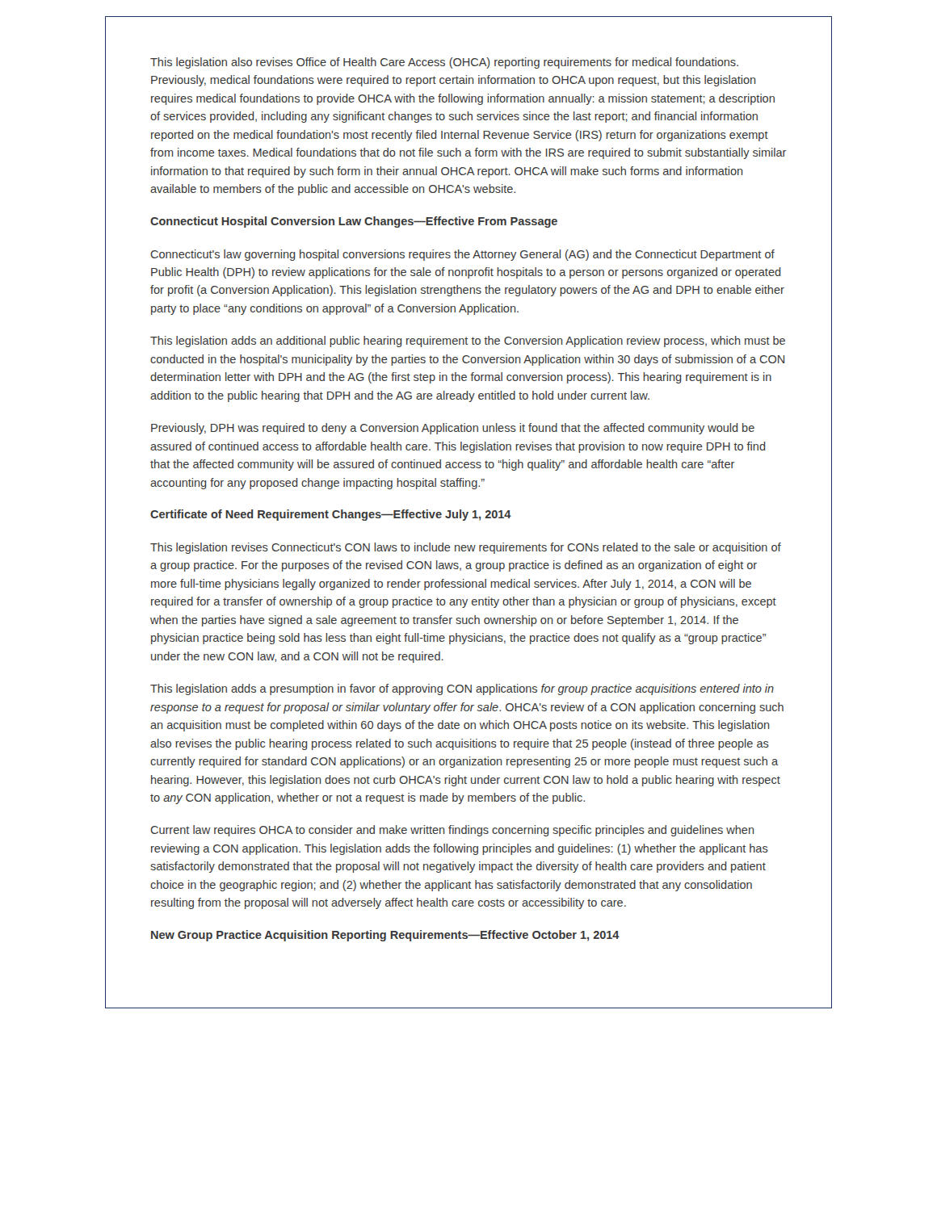This legislation also revises Office of Health Care Access (OHCA) reporting requirements for medical foundations. Previously, medical foundations were required to report certain information to OHCA upon request, but this legislation requires medical foundations to provide OHCA with the following information annually: a mission statement; a description of services provided, including any significant changes to such services since the last report; and financial information reported on the medical foundation's most recently filed Internal Revenue Service (IRS) return for organizations exempt from income taxes. Medical foundations that do not file such a form with the IRS are required to submit substantially similar information to that required by such form in their annual OHCA report. OHCA will make such forms and information available to members of the public and accessible on OHCA's website.
Connecticut Hospital Conversion Law Changes—Effective From Passage
Connecticut's law governing hospital conversions requires the Attorney General (AG) and the Connecticut Department of Public Health (DPH) to review applications for the sale of nonprofit hospitals to a person or persons organized or operated for profit (a Conversion Application). This legislation strengthens the regulatory powers of the AG and DPH to enable either party to place “any conditions on approval” of a Conversion Application.
This legislation adds an additional public hearing requirement to the Conversion Application review process, which must be conducted in the hospital's municipality by the parties to the Conversion Application within 30 days of submission of a CON determination letter with DPH and the AG (the first step in the formal conversion process). This hearing requirement is in addition to the public hearing that DPH and the AG are already entitled to hold under current law.
Previously, DPH was required to deny a Conversion Application unless it found that the affected community would be assured of continued access to affordable health care. This legislation revises that provision to now require DPH to find that the affected community will be assured of continued access to “high quality” and affordable health care “after accounting for any proposed change impacting hospital staffing.”
Certificate of Need Requirement Changes—Effective July 1, 2014
This legislation revises Connecticut's CON laws to include new requirements for CONs related to the sale or acquisition of a group practice. For the purposes of the revised CON laws, a group practice is defined as an organization of eight or more full-time physicians legally organized to render professional medical services. After July 1, 2014, a CON will be required for a transfer of ownership of a group practice to any entity other than a physician or group of physicians, except when the parties have signed a sale agreement to transfer such ownership on or before September 1, 2014. If the physician practice being sold has less than eight full-time physicians, the practice does not qualify as a “group practice” under the new CON law, and a CON will not be required.
This legislation adds a presumption in favor of approving CON applications for group practice acquisitions entered into in response to a request for proposal or similar voluntary offer for sale. OHCA's review of a CON application concerning such an acquisition must be completed within 60 days of the date on which OHCA posts notice on its website. This legislation also revises the public hearing process related to such acquisitions to require that 25 people (instead of three people as currently required for standard CON applications) or an organization representing 25 or more people must request such a hearing. However, this legislation does not curb OHCA's right under current CON law to hold a public hearing with respect to any CON application, whether or not a request is made by members of the public.
Current law requires OHCA to consider and make written findings concerning specific principles and guidelines when reviewing a CON application. This legislation adds the following principles and guidelines: (1) whether the applicant has satisfactorily demonstrated that the proposal will not negatively impact the diversity of health care providers and patient choice in the geographic region; and (2) whether the applicant has satisfactorily demonstrated that any consolidation resulting from the proposal will not adversely affect health care costs or accessibility to care.
New Group Practice Acquisition Reporting Requirements—Effective October 1, 2014